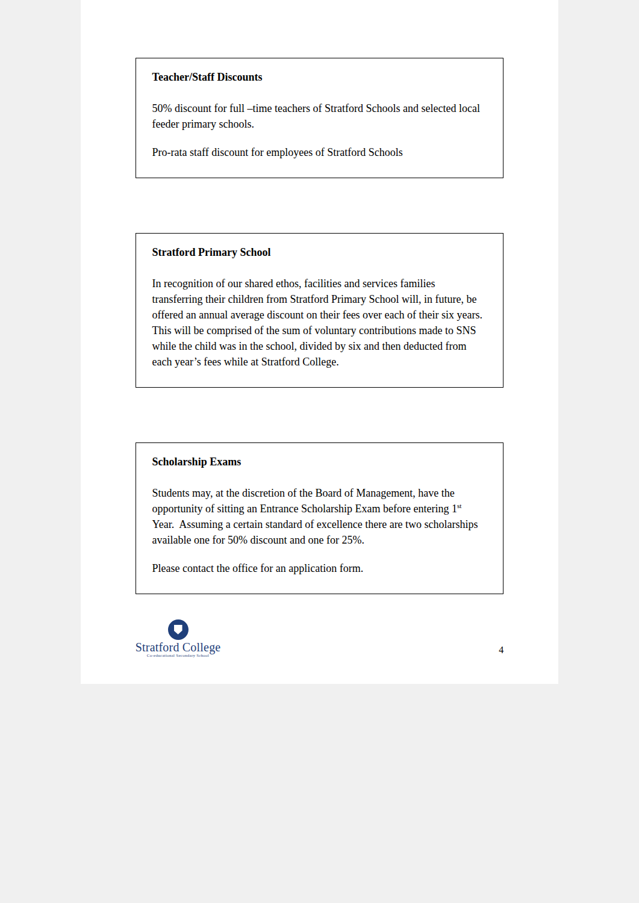Teacher/Staff Discounts
50% discount for full –time teachers of Stratford Schools and selected local feeder primary schools.
Pro-rata staff discount for employees of Stratford Schools
Stratford Primary School
In recognition of our shared ethos, facilities and services families transferring their children from Stratford Primary School will, in future, be offered an annual average discount on their fees over each of their six years. This will be comprised of the sum of voluntary contributions made to SNS while the child was in the school, divided by six and then deducted from each year’s fees while at Stratford College.
Scholarship Exams
Students may, at the discretion of the Board of Management, have the opportunity of sitting an Entrance Scholarship Exam before entering 1st Year. Assuming a certain standard of excellence there are two scholarships available one for 50% discount and one for 25%.
Please contact the office for an application form.
Stratford College
Co-educational Secondary School
4